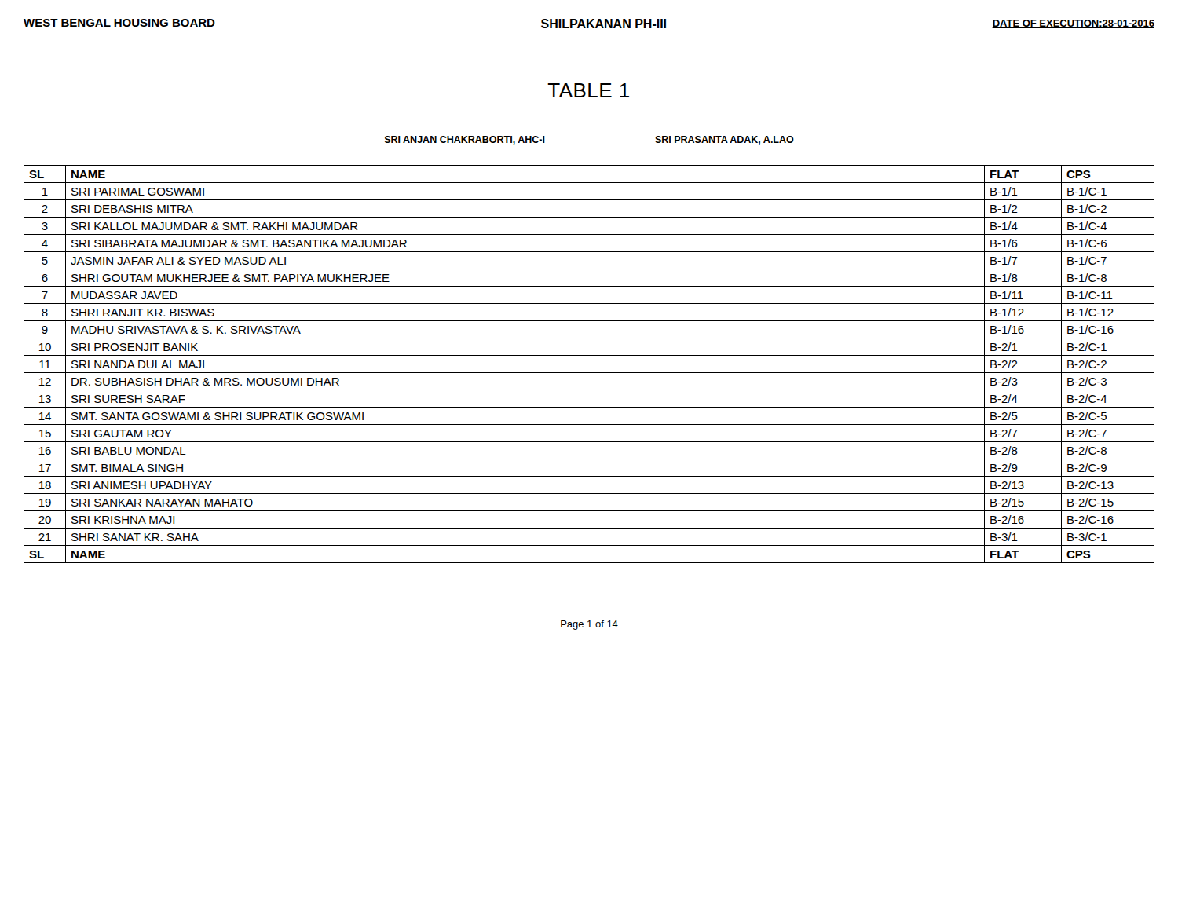WEST BENGAL HOUSING BOARD
SHILPAKANAN PH-III
DATE OF EXECUTION:28-01-2016
TABLE 1
SRI ANJAN CHAKRABORTI, AHC-I SRI PRASANTA ADAK, A.LAO
| SL | NAME | FLAT | CPS |
| --- | --- | --- | --- |
| 1 | SRI PARIMAL GOSWAMI | B-1/1 | B-1/C-1 |
| 2 | SRI DEBASHIS MITRA | B-1/2 | B-1/C-2 |
| 3 | SRI KALLOL MAJUMDAR & SMT. RAKHI MAJUMDAR | B-1/4 | B-1/C-4 |
| 4 | SRI SIBABRATA MAJUMDAR & SMT. BASANTIKA MAJUMDAR | B-1/6 | B-1/C-6 |
| 5 | JASMIN JAFAR ALI & SYED MASUD ALI | B-1/7 | B-1/C-7 |
| 6 | SHRI GOUTAM MUKHERJEE & SMT. PAPIYA MUKHERJEE | B-1/8 | B-1/C-8 |
| 7 | MUDASSAR JAVED | B-1/11 | B-1/C-11 |
| 8 | SHRI RANJIT KR. BISWAS | B-1/12 | B-1/C-12 |
| 9 | MADHU SRIVASTAVA & S. K. SRIVASTAVA | B-1/16 | B-1/C-16 |
| 10 | SRI PROSENJIT BANIK | B-2/1 | B-2/C-1 |
| 11 | SRI NANDA DULAL MAJI | B-2/2 | B-2/C-2 |
| 12 | DR. SUBHASISH DHAR & MRS. MOUSUMI DHAR | B-2/3 | B-2/C-3 |
| 13 | SRI SURESH SARAF | B-2/4 | B-2/C-4 |
| 14 | SMT. SANTA GOSWAMI & SHRI SUPRATIK GOSWAMI | B-2/5 | B-2/C-5 |
| 15 | SRI GAUTAM ROY | B-2/7 | B-2/C-7 |
| 16 | SRI BABLU MONDAL | B-2/8 | B-2/C-8 |
| 17 | SMT. BIMALA SINGH | B-2/9 | B-2/C-9 |
| 18 | SRI ANIMESH UPADHYAY | B-2/13 | B-2/C-13 |
| 19 | SRI SANKAR NARAYAN MAHATO | B-2/15 | B-2/C-15 |
| 20 | SRI KRISHNA MAJI | B-2/16 | B-2/C-16 |
| 21 | SHRI SANAT KR. SAHA | B-3/1 | B-3/C-1 |
| SL | NAME | FLAT | CPS |
Page 1 of 14